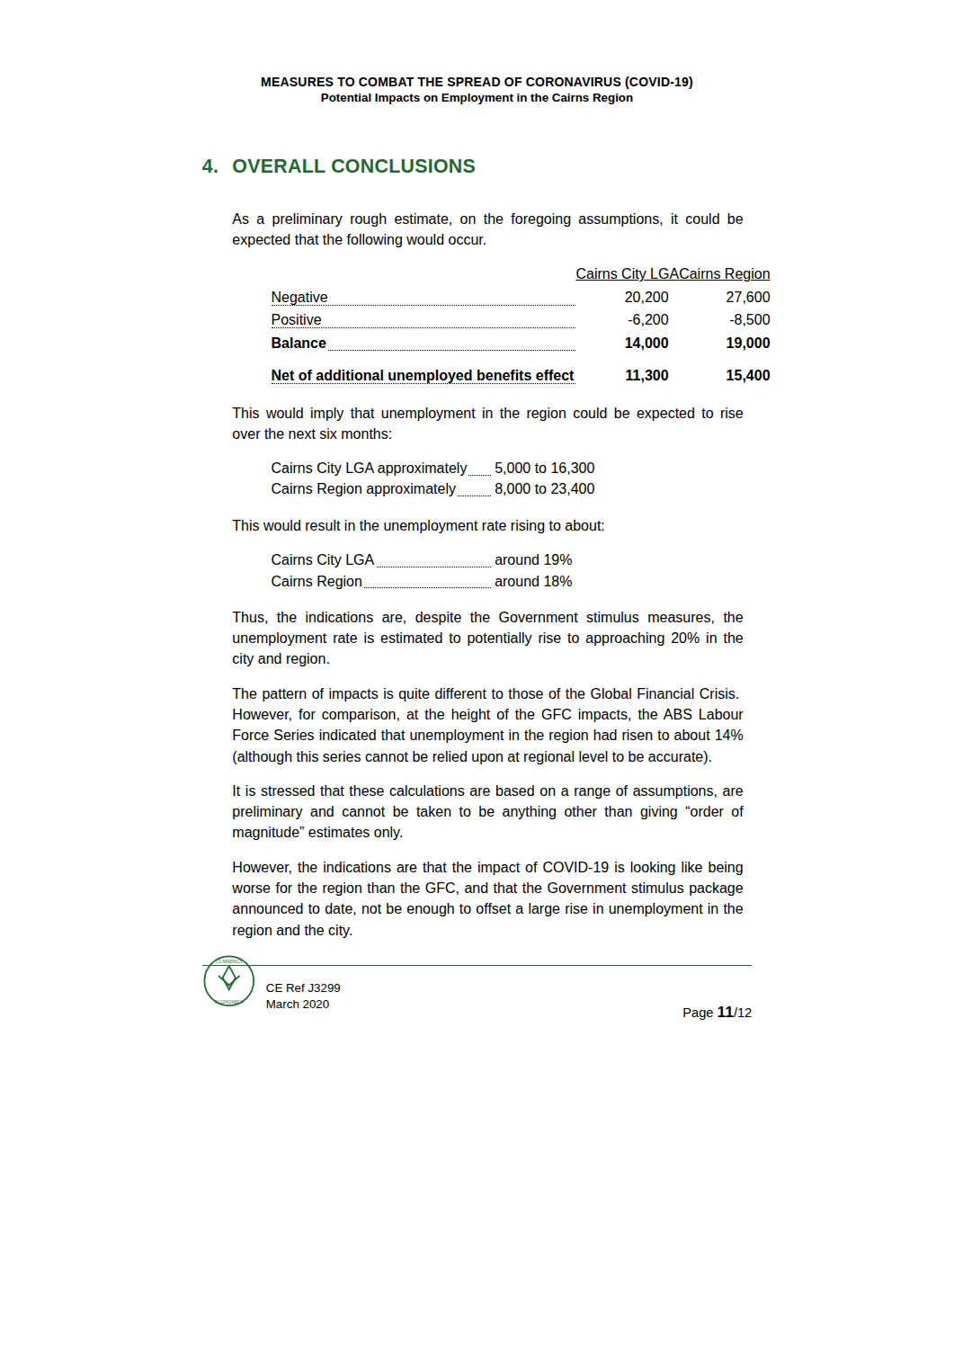MEASURES TO COMBAT THE SPREAD OF CORONAVIRUS (COVID-19)
Potential Impacts on Employment in the Cairns Region
4. OVERALL CONCLUSIONS
As a preliminary rough estimate, on the foregoing assumptions, it could be expected that the following would occur.
| | Cairns City LGA | Cairns Region |
| --- | --- | --- |
| Negative | 20,200 | 27,600 |
| Positive | -6,200 | -8,500 |
| Balance | 14,000 | 19,000 |
| Net of additional unemployed benefits effect | 11,300 | 15,400 |
This would imply that unemployment in the region could be expected to rise over the next six months:
Cairns City LGA approximately 5,000 to 16,300
Cairns Region approximately 8,000 to 23,400
This would result in the unemployment rate rising to about:
Cairns City LGA around 19%
Cairns Region around 18%
Thus, the indications are, despite the Government stimulus measures, the unemployment rate is estimated to potentially rise to approaching 20% in the city and region.
The pattern of impacts is quite different to those of the Global Financial Crisis. However, for comparison, at the height of the GFC impacts, the ABS Labour Force Series indicated that unemployment in the region had risen to about 14% (although this series cannot be relied upon at regional level to be accurate).
It is stressed that these calculations are based on a range of assumptions, are preliminary and cannot be taken to be anything other than giving “order of magnitude” estimates only.
However, the indications are that the impact of COVID-19 is looking like being worse for the region than the GFC, and that the Government stimulus package announced to date, not be enough to offset a large rise in unemployment in the region and the city.
CUMMINGS ECONOMICS
CE Ref J3299
March 2020
Page 11/12